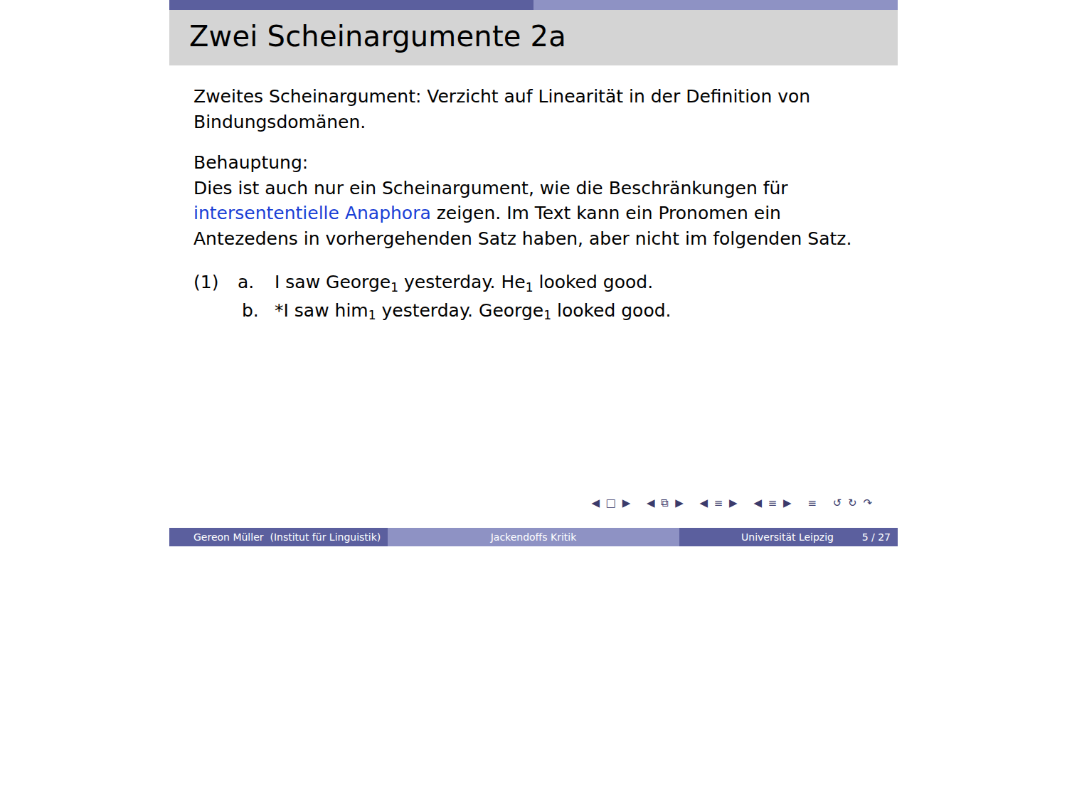Zwei Scheinargumente 2a
Zweites Scheinargument: Verzicht auf Linearität in der Definition von Bindungsdomänen.
Behauptung:
Dies ist auch nur ein Scheinargument, wie die Beschränkungen für intersententielle Anaphora zeigen. Im Text kann ein Pronomen ein Antezedens in vorhergehenden Satz haben, aber nicht im folgenden Satz.
(1)
a.
I saw George1 yesterday. He1 looked good.
b.
*I saw him1 yesterday. George1 looked good.
◀ □ ▶ ◀ ⧉ ▶ ◀ ≡ ▶ ◀ ≡ ▶ ≡ ↺ ↻ ↷
Gereon Müller (Institut für Linguistik)
Jackendoffs Kritik
Universität Leipzig 5 / 27